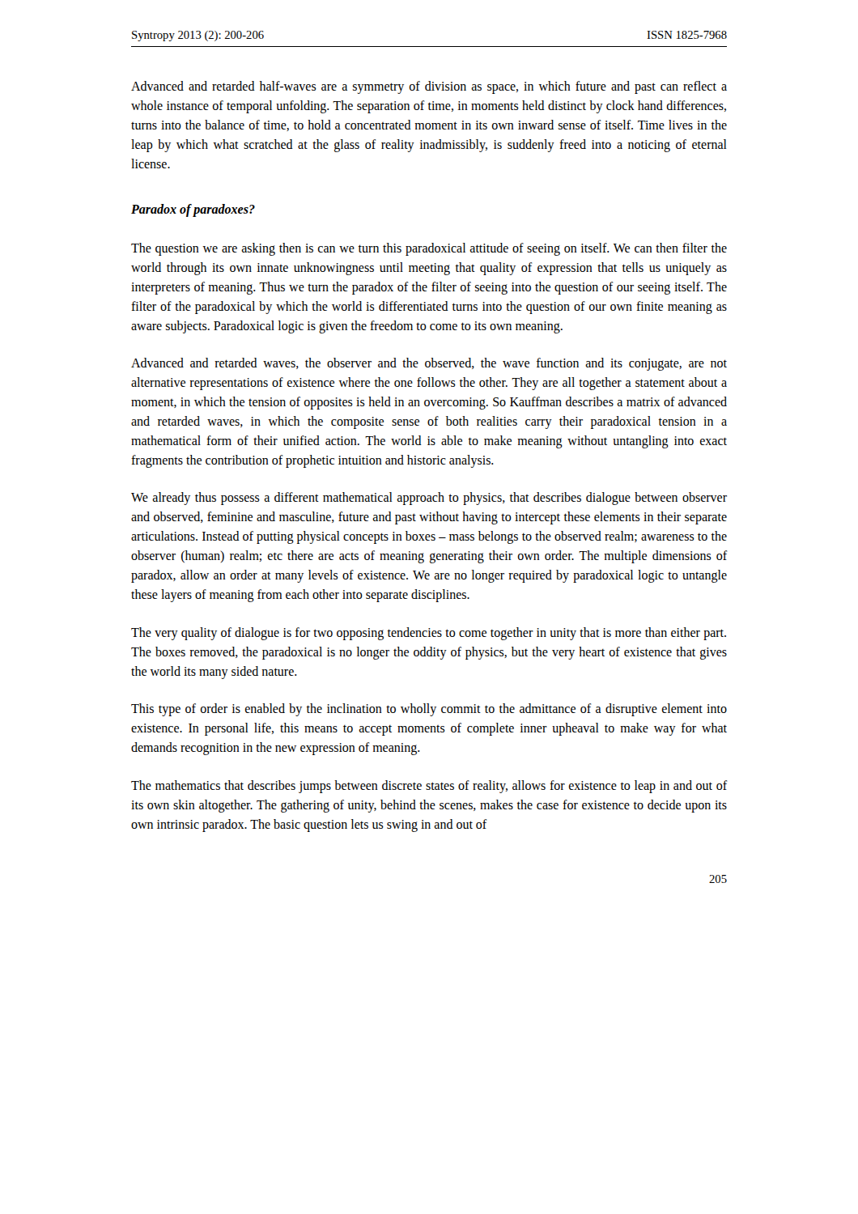Syntropy 2013 (2): 200-206 ISSN 1825-7968
Advanced and retarded half-waves are a symmetry of division as space, in which future and past can reflect a whole instance of temporal unfolding. The separation of time, in moments held distinct by clock hand differences, turns into the balance of time, to hold a concentrated moment in its own inward sense of itself. Time lives in the leap by which what scratched at the glass of reality inadmissibly, is suddenly freed into a noticing of eternal license.
Paradox of paradoxes?
The question we are asking then is can we turn this paradoxical attitude of seeing on itself. We can then filter the world through its own innate unknowingness until meeting that quality of expression that tells us uniquely as interpreters of meaning. Thus we turn the paradox of the filter of seeing into the question of our seeing itself. The filter of the paradoxical by which the world is differentiated turns into the question of our own finite meaning as aware subjects. Paradoxical logic is given the freedom to come to its own meaning.
Advanced and retarded waves, the observer and the observed, the wave function and its conjugate, are not alternative representations of existence where the one follows the other. They are all together a statement about a moment, in which the tension of opposites is held in an overcoming. So Kauffman describes a matrix of advanced and retarded waves, in which the composite sense of both realities carry their paradoxical tension in a mathematical form of their unified action. The world is able to make meaning without untangling into exact fragments the contribution of prophetic intuition and historic analysis.
We already thus possess a different mathematical approach to physics, that describes dialogue between observer and observed, feminine and masculine, future and past without having to intercept these elements in their separate articulations. Instead of putting physical concepts in boxes – mass belongs to the observed realm; awareness to the observer (human) realm; etc there are acts of meaning generating their own order. The multiple dimensions of paradox, allow an order at many levels of existence. We are no longer required by paradoxical logic to untangle these layers of meaning from each other into separate disciplines.
The very quality of dialogue is for two opposing tendencies to come together in unity that is more than either part. The boxes removed, the paradoxical is no longer the oddity of physics, but the very heart of existence that gives the world its many sided nature.
This type of order is enabled by the inclination to wholly commit to the admittance of a disruptive element into existence. In personal life, this means to accept moments of complete inner upheaval to make way for what demands recognition in the new expression of meaning.
The mathematics that describes jumps between discrete states of reality, allows for existence to leap in and out of its own skin altogether. The gathering of unity, behind the scenes, makes the case for existence to decide upon its own intrinsic paradox. The basic question lets us swing in and out of
205